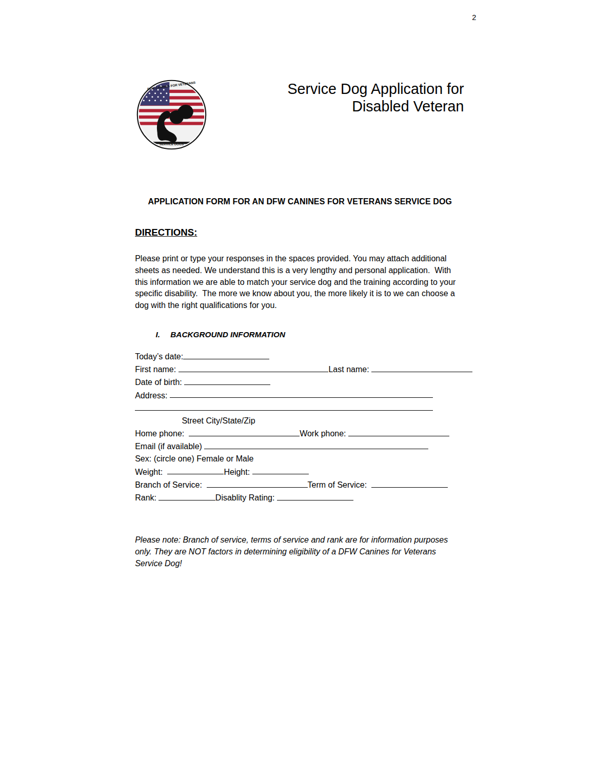2
Service Dog Application for
Disabled Veteran
APPLICATION FORM FOR AN DFW CANINES FOR VETERANS SERVICE DOG
DIRECTIONS:
Please print or type your responses in the spaces provided. You may attach additional sheets as needed. We understand this is a very lengthy and personal application. With this information we are able to match your service dog and the training according to your specific disability. The more we know about you, the more likely it is to we can choose a dog with the right qualifications for you.
I. BACKGROUND INFORMATION
Today’s date:
First name: Last name:
Date of birth:
Address:
Street City/State/Zip
Home phone: Work phone:
Email (if available)
Sex: (circle one) Female or Male
Weight: Height:
Branch of Service: Term of Service:
Rank: Disablity Rating:
Please note: Branch of service, terms of service and rank are for information purposes only. They are NOT factors in determining eligibility of a DFW Canines for Veterans Service Dog!